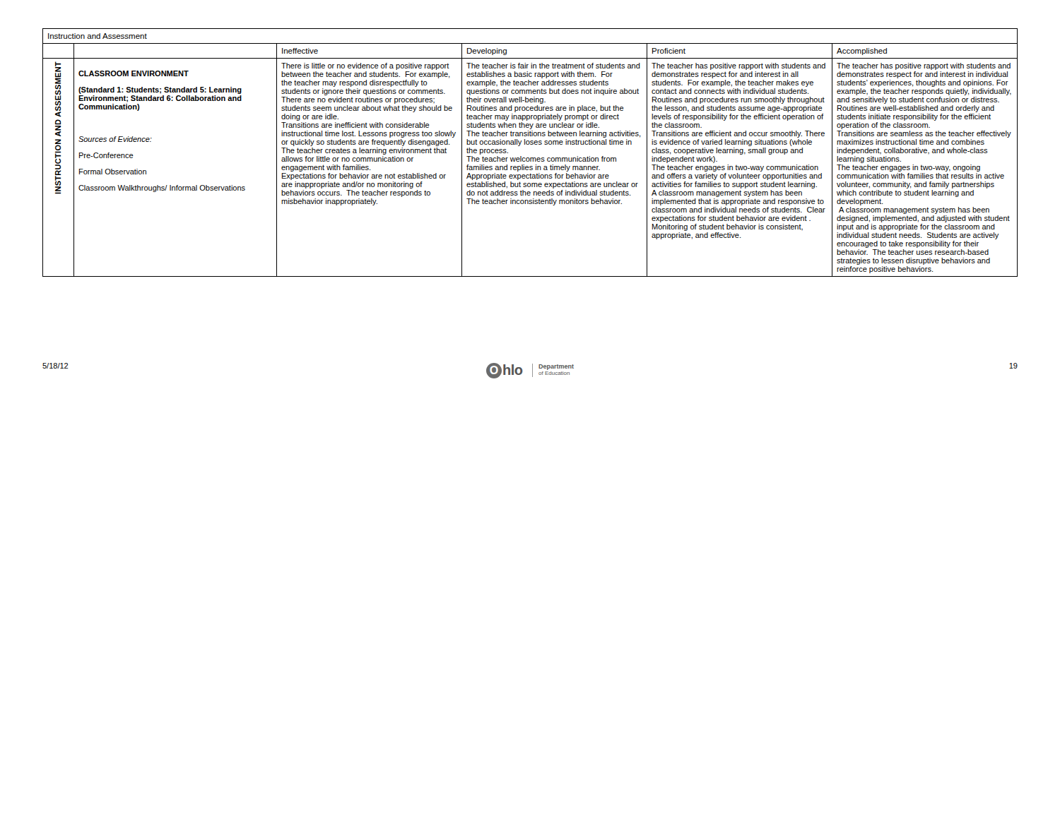| Instruction and Assessment |
| | | Ineffective | Developing | Proficient | Accomplished |
| INSTRUCTION AND ASSESSMENT | CLASSROOM ENVIRONMENT (Standard 1: Students; Standard 5: Learning Environment; Standard 6: Collaboration and Communication) Sources of Evidence: Pre-Conference Formal Observation Classroom Walkthroughs/ Informal Observations | There is little or no evidence of a positive rapport between the teacher and students. For example, the teacher may respond disrespectfully to students or ignore their questions or comments. There are no evident routines or procedures; students seem unclear about what they should be doing or are idle. Transitions are inefficient with considerable instructional time lost. Lessons progress too slowly or quickly so students are frequently disengaged. The teacher creates a learning environment that allows for little or no communication or engagement with families. Expectations for behavior are not established or are inappropriate and/or no monitoring of behaviors occurs. The teacher responds to misbehavior inappropriately. | The teacher is fair in the treatment of students and establishes a basic rapport with them. For example, the teacher addresses students questions or comments but does not inquire about their overall well-being. Routines and procedures are in place, but the teacher may inappropriately prompt or direct students when they are unclear or idle. The teacher transitions between learning activities, but occasionally loses some instructional time in the process. The teacher welcomes communication from families and replies in a timely manner. Appropriate expectations for behavior are established, but some expectations are unclear or do not address the needs of individual students. The teacher inconsistently monitors behavior. | The teacher has positive rapport with students and demonstrates respect for and interest in all students. For example, the teacher makes eye contact and connects with individual students. Routines and procedures run smoothly throughout the lesson, and students assume age-appropriate levels of responsibility for the efficient operation of the classroom. Transitions are efficient and occur smoothly. There is evidence of varied learning situations (whole class, cooperative learning, small group and independent work). The teacher engages in two-way communication and offers a variety of volunteer opportunities and activities for families to support student learning. A classroom management system has been implemented that is appropriate and responsive to classroom and individual needs of students. Clear expectations for student behavior are evident . Monitoring of student behavior is consistent, appropriate, and effective. | The teacher has positive rapport with students and demonstrates respect for and interest in individual students’ experiences, thoughts and opinions. For example, the teacher responds quietly, individually, and sensitively to student confusion or distress. Routines are well-established and orderly and students initiate responsibility for the efficient operation of the classroom. Transitions are seamless as the teacher effectively maximizes instructional time and combines independent, collaborative, and whole-class learning situations. The teacher engages in two-way, ongoing communication with families that results in active volunteer, community, and family partnerships which contribute to student learning and development. A classroom management system has been designed, implemented, and adjusted with student input and is appropriate for the classroom and individual student needs. Students are actively encouraged to take responsibility for their behavior. The teacher uses research-based strategies to lessen disruptive behaviors and reinforce positive behaviors. |
5/18/12
Ohlo Department of Education
19